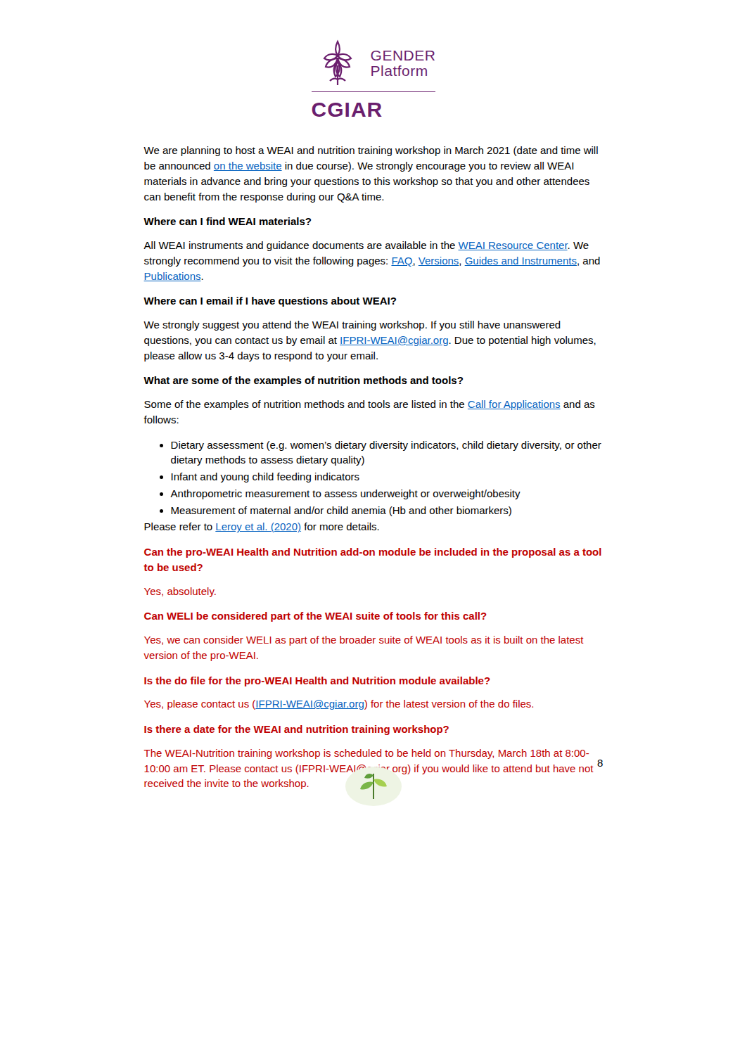GENDER
Platform
CGIAR
We are planning to host a WEAI and nutrition training workshop in March 2021 (date and time will be announced on the website in due course). We strongly encourage you to review all WEAI materials in advance and bring your questions to this workshop so that you and other attendees can benefit from the response during our Q&A time.
Where can I find WEAI materials?
All WEAI instruments and guidance documents are available in the WEAI Resource Center. We strongly recommend you to visit the following pages: FAQ, Versions, Guides and Instruments, and Publications.
Where can I email if I have questions about WEAI?
We strongly suggest you attend the WEAI training workshop. If you still have unanswered questions, you can contact us by email at IFPRI-WEAI@cgiar.org. Due to potential high volumes, please allow us 3-4 days to respond to your email.
What are some of the examples of nutrition methods and tools?
Some of the examples of nutrition methods and tools are listed in the Call for Applications and as follows:
Dietary assessment (e.g. women’s dietary diversity indicators, child dietary diversity, or other dietary methods to assess dietary quality)
Infant and young child feeding indicators
Anthropometric measurement to assess underweight or overweight/obesity
Measurement of maternal and/or child anemia (Hb and other biomarkers)
Please refer to Leroy et al. (2020) for more details.
Can the pro-WEAI Health and Nutrition add-on module be included in the proposal as a tool to be used?
Yes, absolutely.
Can WELI be considered part of the WEAI suite of tools for this call?
Yes, we can consider WELI as part of the broader suite of WEAI tools as it is built on the latest version of the pro-WEAI.
Is the do file for the pro-WEAI Health and Nutrition module available?
Yes, please contact us (IFPRI-WEAI@cgiar.org) for the latest version of the do files.
Is there a date for the WEAI and nutrition training workshop?
The WEAI-Nutrition training workshop is scheduled to be held on Thursday, March 18th at 8:00-10:00 am ET. Please contact us (IFPRI-WEAI@cgiar.org) if you would like to attend but have not received the invite to the workshop.
8